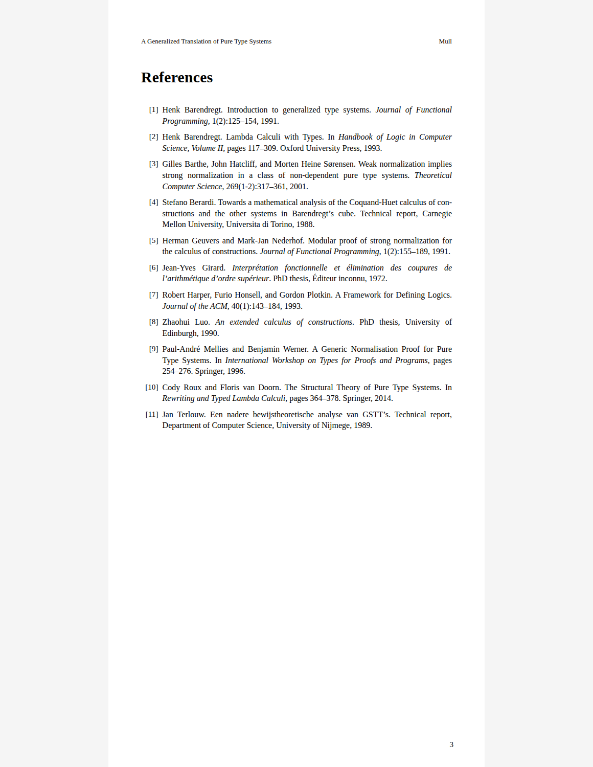A Generalized Translation of Pure Type Systems Mull
References
Henk Barendregt. Introduction to generalized type systems. Journal of Functional Programming, 1(2):125–154, 1991.
Henk Barendregt. Lambda Calculi with Types. In Handbook of Logic in Computer Science, Volume II, pages 117–309. Oxford University Press, 1993.
Gilles Barthe, John Hatcliff, and Morten Heine Sørensen. Weak normalization implies strong normalization in a class of non-dependent pure type systems. Theoretical Computer Science, 269(1-2):317–361, 2001.
Stefano Berardi. Towards a mathematical analysis of the Coquand-Huet calculus of constructions and the other systems in Barendregt’s cube. Technical report, Carnegie Mellon University, Universita di Torino, 1988.
Herman Geuvers and Mark-Jan Nederhof. Modular proof of strong normalization for the calculus of constructions. Journal of Functional Programming, 1(2):155–189, 1991.
Jean-Yves Girard. Interprétation fonctionnelle et élimination des coupures de l’arithmétique d’ordre supérieur. PhD thesis, Éditeur inconnu, 1972.
Robert Harper, Furio Honsell, and Gordon Plotkin. A Framework for Defining Logics. Journal of the ACM, 40(1):143–184, 1993.
Zhaohui Luo. An extended calculus of constructions. PhD thesis, University of Edinburgh, 1990.
Paul-André Mellies and Benjamin Werner. A Generic Normalisation Proof for Pure Type Systems. In International Workshop on Types for Proofs and Programs, pages 254–276. Springer, 1996.
Cody Roux and Floris van Doorn. The Structural Theory of Pure Type Systems. In Rewriting and Typed Lambda Calculi, pages 364–378. Springer, 2014.
Jan Terlouw. Een nadere bewijstheoretische analyse van GSTT’s. Technical report, Department of Computer Science, University of Nijmege, 1989.
3